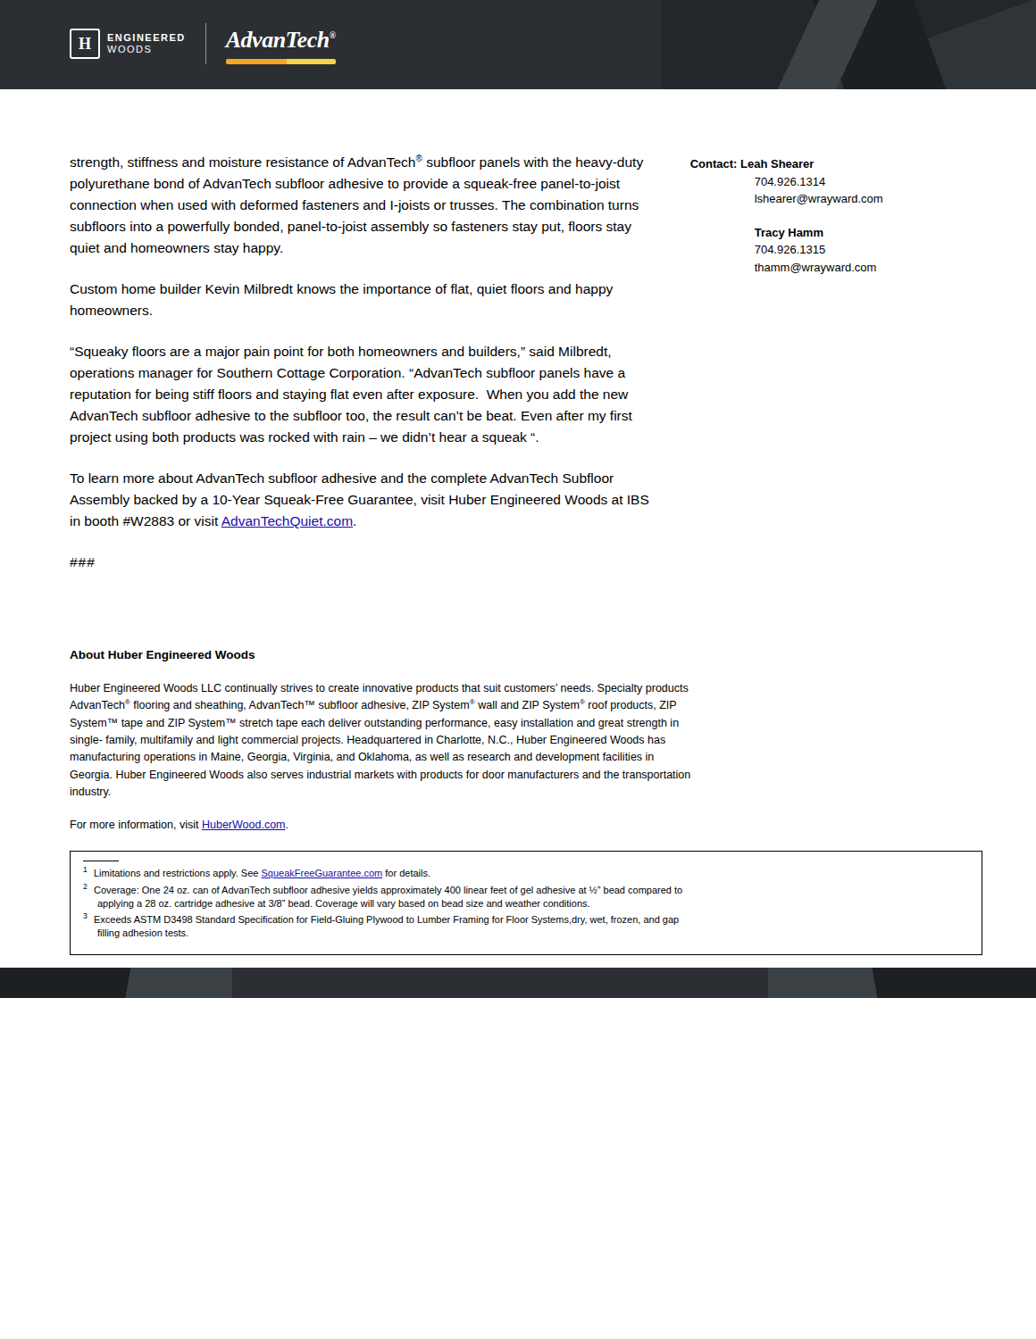Engineered Woods
AdvanTech®
strength, stiffness and moisture resistance of AdvanTech® subfloor panels with the heavy-duty polyurethane bond of AdvanTech subfloor adhesive to provide a squeak-free panel-to-joist connection when used with deformed fasteners and I-joists or trusses. The combination turns subfloors into a powerfully bonded, panel-to-joist assembly so fasteners stay put, floors stay quiet and homeowners stay happy.
Custom home builder Kevin Milbredt knows the importance of flat, quiet floors and happy homeowners.
“Squeaky floors are a major pain point for both homeowners and builders,” said Milbredt, operations manager for Southern Cottage Corporation. “AdvanTech subfloor panels have a reputation for being stiff floors and staying flat even after exposure. When you add the new AdvanTech subfloor adhesive to the subfloor too, the result can’t be beat. Even after my first project using both products was rocked with rain – we didn’t hear a squeak “.
To learn more about AdvanTech subfloor adhesive and the complete AdvanTech Subfloor Assembly backed by a 10-Year Squeak-Free Guarantee, visit Huber Engineered Woods at IBS in booth #W2883 or visit AdvanTechQuiet.com.
###
Contact: Leah Shearer
704.926.1314
lshearer@wrayward.com
Tracy Hamm
704.926.1315
thamm@wrayward.com
About Huber Engineered Woods
Huber Engineered Woods LLC continually strives to create innovative products that suit customers’ needs. Specialty products AdvanTech® flooring and sheathing, AdvanTech™ subfloor adhesive, ZIP System® wall and ZIP System® roof products, ZIP System™ tape and ZIP System™ stretch tape each deliver outstanding performance, easy installation and great strength in single- family, multifamily and light commercial projects. Headquartered in Charlotte, N.C., Huber Engineered Woods has manufacturing operations in Maine, Georgia, Virginia, and Oklahoma, as well as research and development facilities in Georgia. Huber Engineered Woods also serves industrial markets with products for door manufacturers and the transportation industry.
For more information, visit HuberWood.com.
1 Limitations and restrictions apply. See SqueakFreeGuarantee.com for details.
2 Coverage: One 24 oz. can of AdvanTech subfloor adhesive yields approximately 400 linear feet of gel adhesive at ½” bead compared to applying a 28 oz. cartridge adhesive at 3/8” bead. Coverage will vary based on bead size and weather conditions.
3 Exceeds ASTM D3498 Standard Specification for Field-Gluing Plywood to Lumber Framing for Floor Systems,dry, wet, frozen, and gap filling adhesion tests.